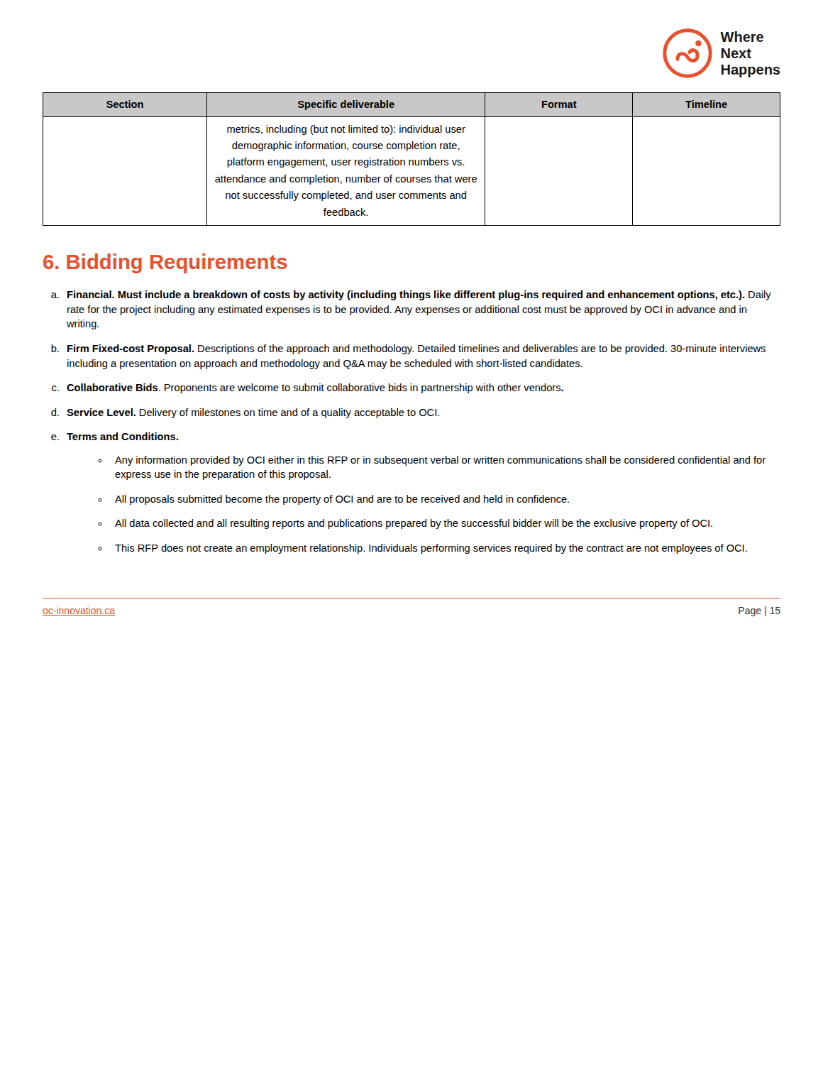Where
Next
Happens
| Section | Specific deliverable | Format | Timeline |
| --- | --- | --- | --- |
| | metrics, including (but not limited to): individual user demographic information, course completion rate, platform engagement, user registration numbers vs. attendance and completion, number of courses that were not successfully completed, and user comments and feedback. | | |
6. Bidding Requirements
Financial. Must include a breakdown of costs by activity (including things like different plug-ins required and enhancement options, etc.). Daily rate for the project including any estimated expenses is to be provided. Any expenses or additional cost must be approved by OCI in advance and in writing.
Firm Fixed-cost Proposal. Descriptions of the approach and methodology. Detailed timelines and deliverables are to be provided. 30-minute interviews including a presentation on approach and methodology and Q&A may be scheduled with short-listed candidates.
Collaborative Bids. Proponents are welcome to submit collaborative bids in partnership with other vendors.
Service Level. Delivery of milestones on time and of a quality acceptable to OCI.
Terms and Conditions.
Any information provided by OCI either in this RFP or in subsequent verbal or written communications shall be considered confidential and for express use in the preparation of this proposal.
All proposals submitted become the property of OCI and are to be received and held in confidence.
All data collected and all resulting reports and publications prepared by the successful bidder will be the exclusive property of OCI.
This RFP does not create an employment relationship. Individuals performing services required by the contract are not employees of OCI.
oc-innovation.ca Page | 15